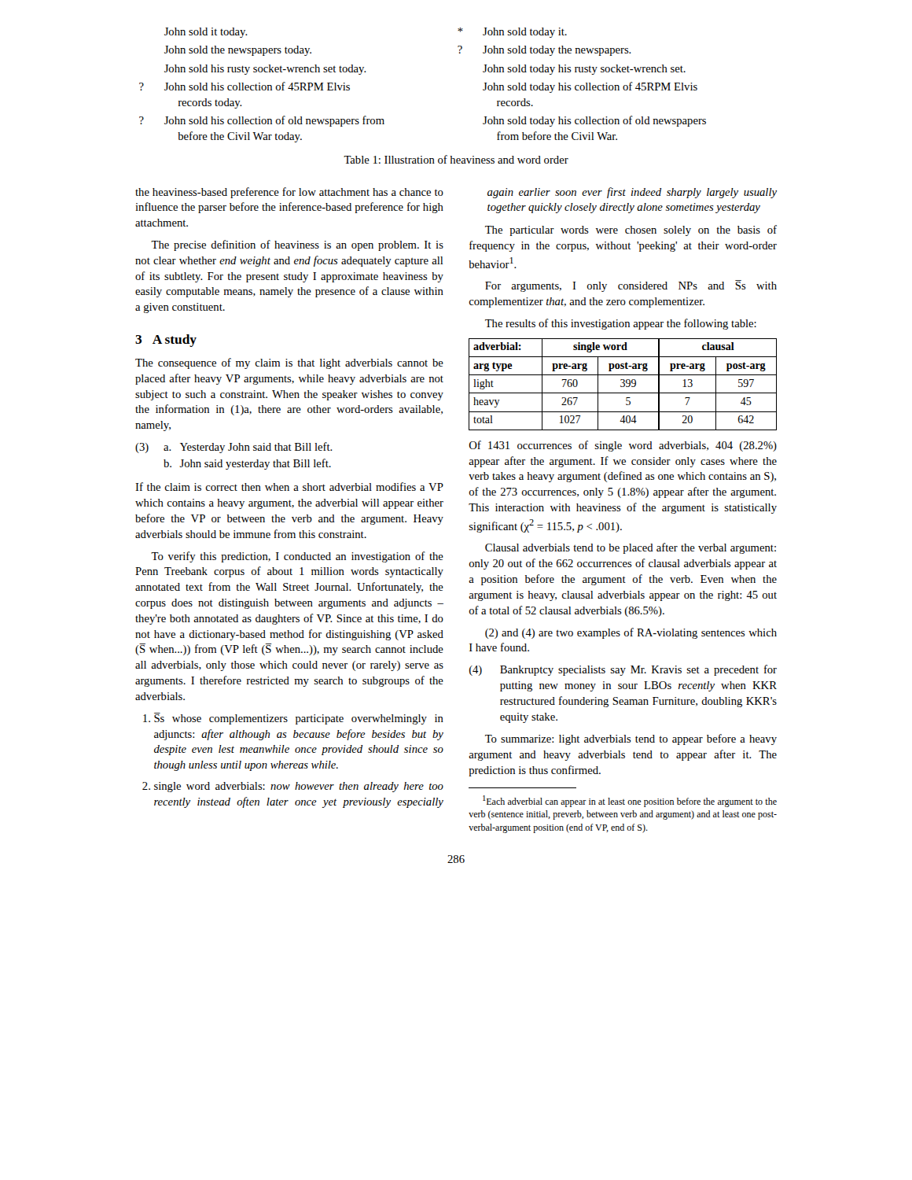| | John sold it today. | * | John sold today it. |
| | John sold the newspapers today. | ? | John sold today the newspapers. |
| | John sold his rusty socket-wrench set today. | | John sold today his rusty socket-wrench set. |
| ? | John sold his collection of 45RPM Elvis records today. | | John sold today his collection of 45RPM Elvis records. |
| ? | John sold his collection of old newspapers from before the Civil War today. | | John sold today his collection of old newspapers from before the Civil War. |
Table 1: Illustration of heaviness and word order
the heaviness-based preference for low attachment has a chance to influence the parser before the inference-based preference for high attachment.
The precise definition of heaviness is an open problem. It is not clear whether end weight and end focus adequately capture all of its subtlety. For the present study I approximate heaviness by easily computable means, namely the presence of a clause within a given constituent.
3 A study
The consequence of my claim is that light adverbials cannot be placed after heavy VP arguments, while heavy adverbials are not subject to such a constraint. When the speaker wishes to convey the information in (1)a, there are other word-orders available, namely,
(3)
a. Yesterday John said that Bill left.
b. John said yesterday that Bill left.
If the claim is correct then when a short adverbial modifies a VP which contains a heavy argument, the adverbial will appear either before the VP or between the verb and the argument. Heavy adverbials should be immune from this constraint.
To verify this prediction, I conducted an investigation of the Penn Treebank corpus of about 1 million words syntactically annotated text from the Wall Street Journal. Unfortunately, the corpus does not distinguish between arguments and adjuncts – they're both annotated as daughters of VP. Since at this time, I do not have a dictionary-based method for distinguishing (VP asked (S̅ when...)) from (VP left (S̅ when...)), my search cannot include all adverbials, only those which could never (or rarely) serve as arguments. I therefore restricted my search to subgroups of the adverbials.
S̅s whose complementizers participate overwhelmingly in adjuncts: after although as because before besides but by despite even lest meanwhile once provided should since so though unless until upon whereas while.
single word adverbials: now however then already here too recently instead often later once yet previously especially again earlier soon ever first indeed sharply largely usually together quickly closely directly alone sometimes yesterday
The particular words were chosen solely on the basis of frequency in the corpus, without 'peeking' at their word-order behavior1.
For arguments, I only considered NPs and S̅s with complementizer that, and the zero complementizer.
The results of this investigation appear the following table:
| adverbial: | single word | clausal |
| --- | --- | --- |
| arg type | pre-arg | post-arg | pre-arg | post-arg |
| light | 760 | 399 | 13 | 597 |
| heavy | 267 | 5 | 7 | 45 |
| total | 1027 | 404 | 20 | 642 |
Of 1431 occurrences of single word adverbials, 404 (28.2%) appear after the argument. If we consider only cases where the verb takes a heavy argument (defined as one which contains an S), of the 273 occurrences, only 5 (1.8%) appear after the argument. This interaction with heaviness of the argument is statistically significant (χ2 = 115.5, p < .001).
Clausal adverbials tend to be placed after the verbal argument: only 20 out of the 662 occurrences of clausal adverbials appear at a position before the argument of the verb. Even when the argument is heavy, clausal adverbials appear on the right: 45 out of a total of 52 clausal adverbials (86.5%).
(2) and (4) are two examples of RA-violating sentences which I have found.
(4)
Bankruptcy specialists say Mr. Kravis set a precedent for putting new money in sour LBOs recently when KKR restructured foundering Seaman Furniture, doubling KKR's equity stake.
To summarize: light adverbials tend to appear before a heavy argument and heavy adverbials tend to appear after it. The prediction is thus confirmed.
1Each adverbial can appear in at least one position before the argument to the verb (sentence initial, preverb, between verb and argument) and at least one post-verbal-argument position (end of VP, end of S).
286